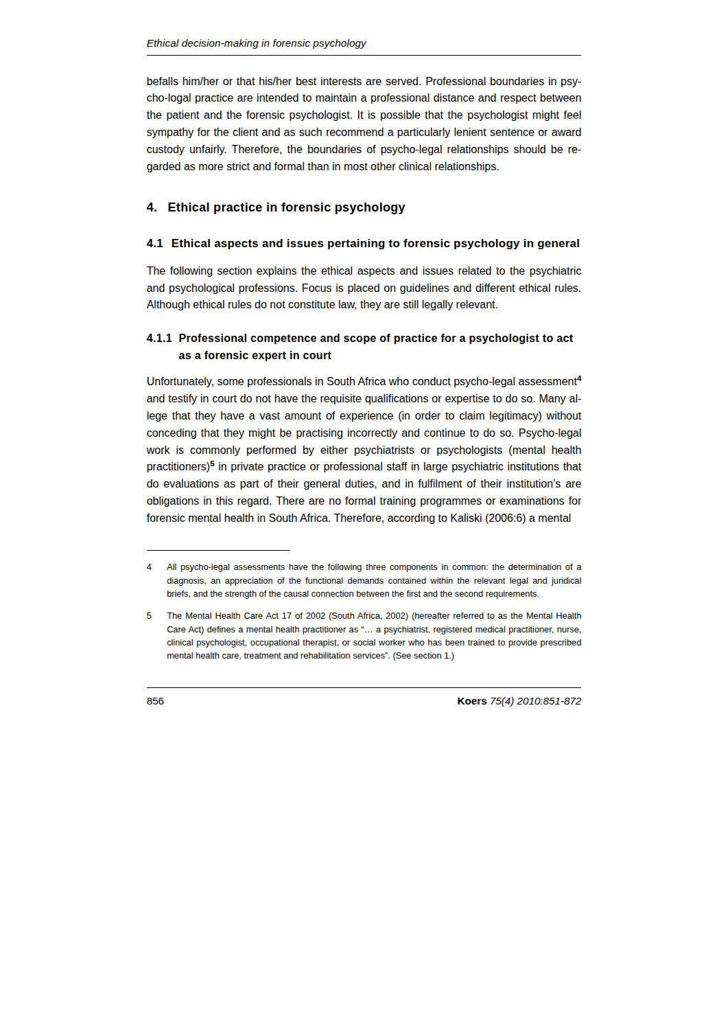Ethical decision-making in forensic psychology
befalls him/her or that his/her best interests are served. Professional boundaries in psycho-logal practice are intended to maintain a professional distance and respect between the patient and the forensic psychologist. It is possible that the psychologist might feel sympathy for the client and as such recommend a particularly lenient sentence or award custody unfairly. Therefore, the boundaries of psycho-legal relationships should be regarded as more strict and formal than in most other clinical relationships.
4. Ethical practice in forensic psychology
4.1 Ethical aspects and issues pertaining to forensic psychology in general
The following section explains the ethical aspects and issues related to the psychiatric and psychological professions. Focus is placed on guidelines and different ethical rules. Although ethical rules do not constitute law, they are still legally relevant.
4.1.1 Professional competence and scope of practice for a psychologist to act as a forensic expert in court
Unfortunately, some professionals in South Africa who conduct psycho-legal assessment4 and testify in court do not have the requisite qualifications or expertise to do so. Many allege that they have a vast amount of experience (in order to claim legitimacy) without conceding that they might be practising incorrectly and continue to do so. Psycho-legal work is commonly performed by either psychiatrists or psychologists (mental health practitioners)5 in private practice or professional staff in large psychiatric institutions that do evaluations as part of their general duties, and in fulfilment of their institution’s are obligations in this regard. There are no formal training programmes or examinations for forensic mental health in South Africa. Therefore, according to Kaliski (2006:6) a mental
4
All psycho-legal assessments have the following three components in common: the determination of a diagnosis, an appreciation of the functional demands contained within the relevant legal and juridical briefs, and the strength of the causal connection between the first and the second requirements.
5
The Mental Health Care Act 17 of 2002 (South Africa, 2002) (hereafter referred to as the Mental Health Care Act) defines a mental health practitioner as “… a psychiatrist, registered medical practitioner, nurse, clinical psychologist, occupational therapist, or social worker who has been trained to provide prescribed mental health care, treatment and rehabilitation services”. (See section 1.)
856 Koers 75(4) 2010:851-872